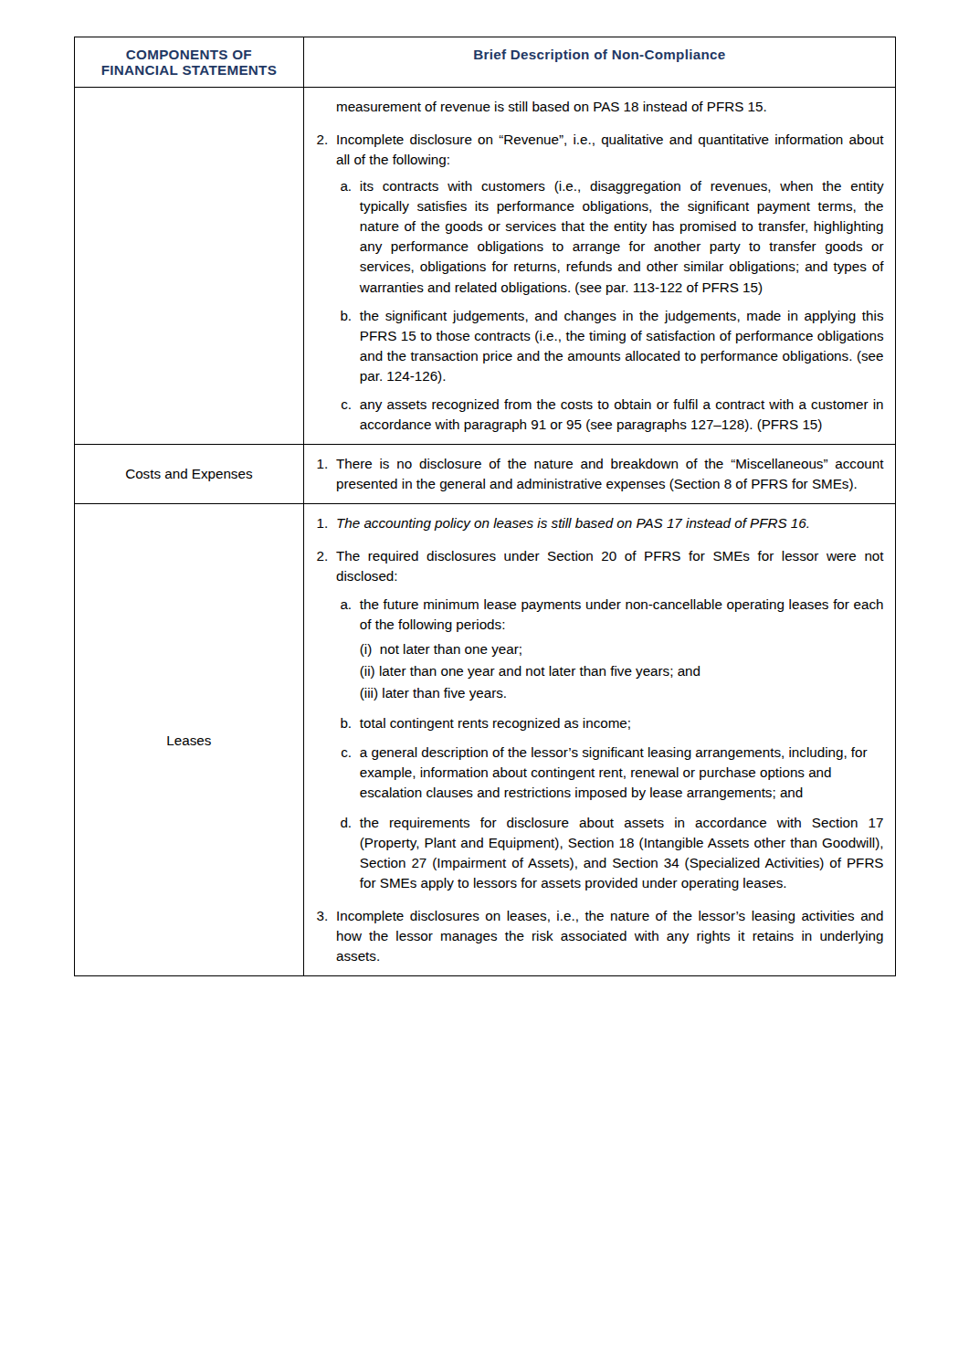| COMPONENTS OF FINANCIAL STATEMENTS | Brief Description of Non-Compliance |
| --- | --- |
| | measurement of revenue is still based on PAS 18 instead of PFRS 15. Incomplete disclosure on “Revenue”, i.e., qualitative and quantitative information about all of the following: its contracts with customers (i.e., disaggregation of revenues, when the entity typically satisfies its performance obligations, the significant payment terms, the nature of the goods or services that the entity has promised to transfer, highlighting any performance obligations to arrange for another party to transfer goods or services, obligations for returns, refunds and other similar obligations; and types of warranties and related obligations. (see par. 113-122 of PFRS 15) the significant judgements, and changes in the judgements, made in applying this PFRS 15 to those contracts (i.e., the timing of satisfaction of performance obligations and the transaction price and the amounts allocated to performance obligations. (see par. 124-126). any assets recognized from the costs to obtain or fulfil a contract with a customer in accordance with paragraph 91 or 95 (see paragraphs 127–128). (PFRS 15) |
| Costs and Expenses | There is no disclosure of the nature and breakdown of the “Miscellaneous” account presented in the general and administrative expenses (Section 8 of PFRS for SMEs). |
| Leases | The accounting policy on leases is still based on PAS 17 instead of PFRS 16. The required disclosures under Section 20 of PFRS for SMEs for lessor were not disclosed: the future minimum lease payments under non-cancellable operating leases for each of the following periods: (i) not later than one year; (ii) later than one year and not later than five years; and (iii) later than five years. total contingent rents recognized as income; a general description of the lessor’s significant leasing arrangements, including, for example, information about contingent rent, renewal or purchase options and escalation clauses and restrictions imposed by lease arrangements; and the requirements for disclosure about assets in accordance with Section 17 (Property, Plant and Equipment), Section 18 (Intangible Assets other than Goodwill), Section 27 (Impairment of Assets), and Section 34 (Specialized Activities) of PFRS for SMEs apply to lessors for assets provided under operating leases. Incomplete disclosures on leases, i.e., the nature of the lessor’s leasing activities and how the lessor manages the risk associated with any rights it retains in underlying assets. |